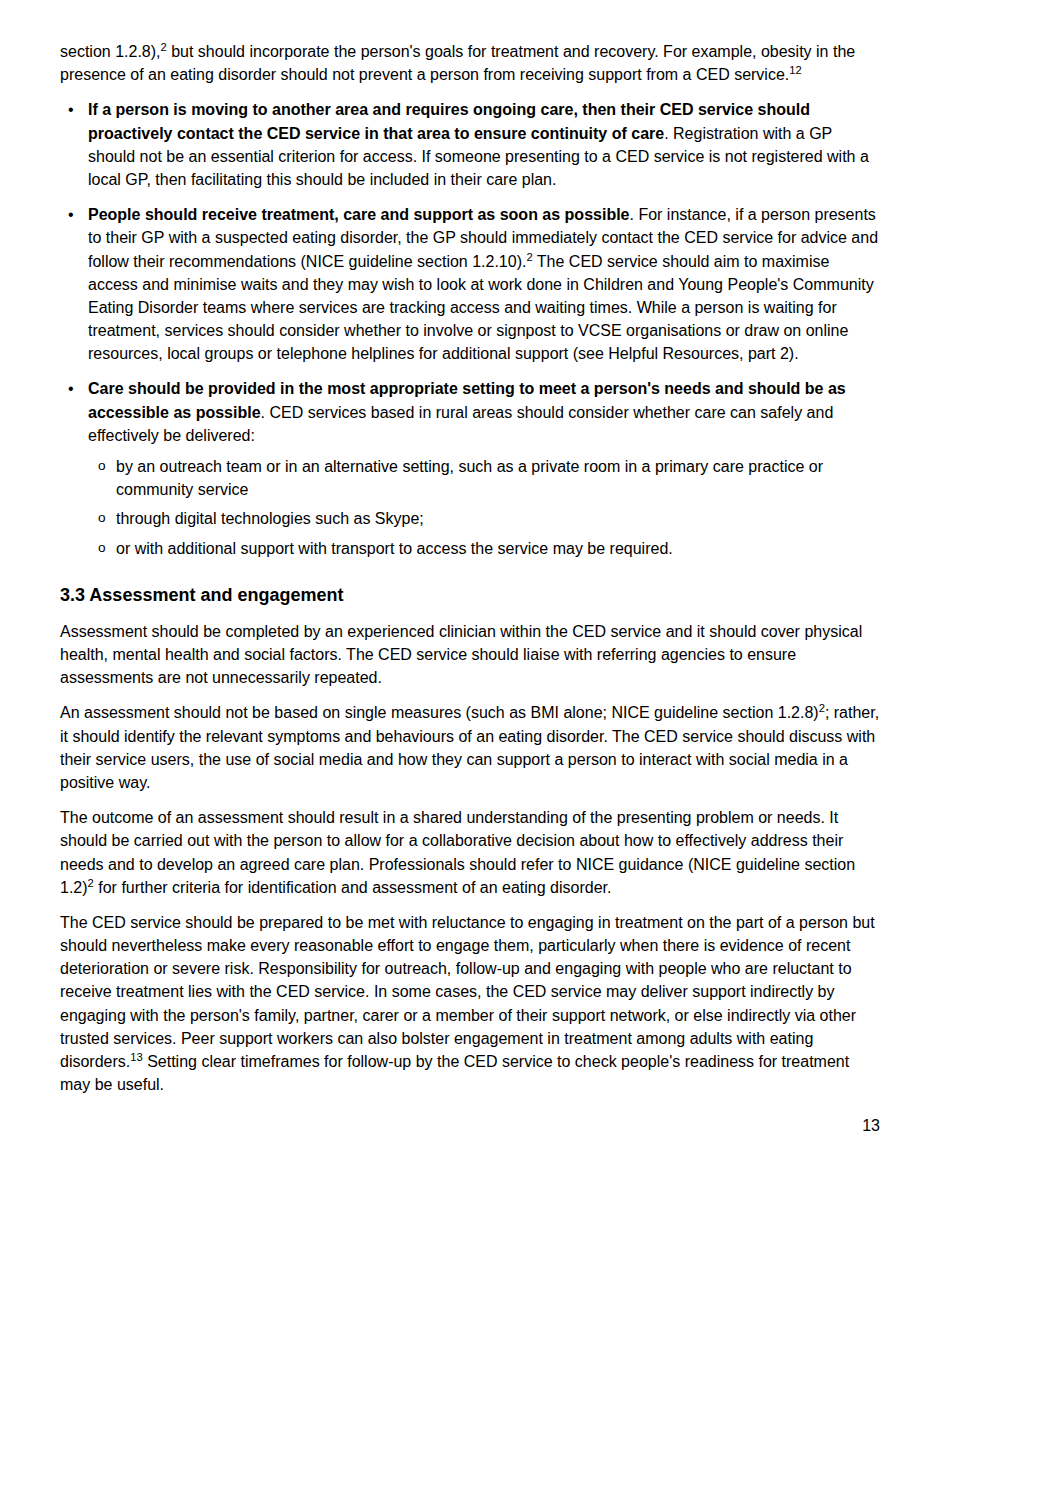section 1.2.8),2 but should incorporate the person's goals for treatment and recovery. For example, obesity in the presence of an eating disorder should not prevent a person from receiving support from a CED service.12
If a person is moving to another area and requires ongoing care, then their CED service should proactively contact the CED service in that area to ensure continuity of care. Registration with a GP should not be an essential criterion for access. If someone presenting to a CED service is not registered with a local GP, then facilitating this should be included in their care plan.
People should receive treatment, care and support as soon as possible. For instance, if a person presents to their GP with a suspected eating disorder, the GP should immediately contact the CED service for advice and follow their recommendations (NICE guideline section 1.2.10).2 The CED service should aim to maximise access and minimise waits and they may wish to look at work done in Children and Young People's Community Eating Disorder teams where services are tracking access and waiting times. While a person is waiting for treatment, services should consider whether to involve or signpost to VCSE organisations or draw on online resources, local groups or telephone helplines for additional support (see Helpful Resources, part 2).
Care should be provided in the most appropriate setting to meet a person's needs and should be as accessible as possible. CED services based in rural areas should consider whether care can safely and effectively be delivered:
by an outreach team or in an alternative setting, such as a private room in a primary care practice or community service
through digital technologies such as Skype;
or with additional support with transport to access the service may be required.
3.3 Assessment and engagement
Assessment should be completed by an experienced clinician within the CED service and it should cover physical health, mental health and social factors. The CED service should liaise with referring agencies to ensure assessments are not unnecessarily repeated.
An assessment should not be based on single measures (such as BMI alone; NICE guideline section 1.2.8)2; rather, it should identify the relevant symptoms and behaviours of an eating disorder. The CED service should discuss with their service users, the use of social media and how they can support a person to interact with social media in a positive way.
The outcome of an assessment should result in a shared understanding of the presenting problem or needs. It should be carried out with the person to allow for a collaborative decision about how to effectively address their needs and to develop an agreed care plan. Professionals should refer to NICE guidance (NICE guideline section 1.2)2 for further criteria for identification and assessment of an eating disorder.
The CED service should be prepared to be met with reluctance to engaging in treatment on the part of a person but should nevertheless make every reasonable effort to engage them, particularly when there is evidence of recent deterioration or severe risk. Responsibility for outreach, follow-up and engaging with people who are reluctant to receive treatment lies with the CED service. In some cases, the CED service may deliver support indirectly by engaging with the person's family, partner, carer or a member of their support network, or else indirectly via other trusted services. Peer support workers can also bolster engagement in treatment among adults with eating disorders.13 Setting clear timeframes for follow-up by the CED service to check people's readiness for treatment may be useful.
13